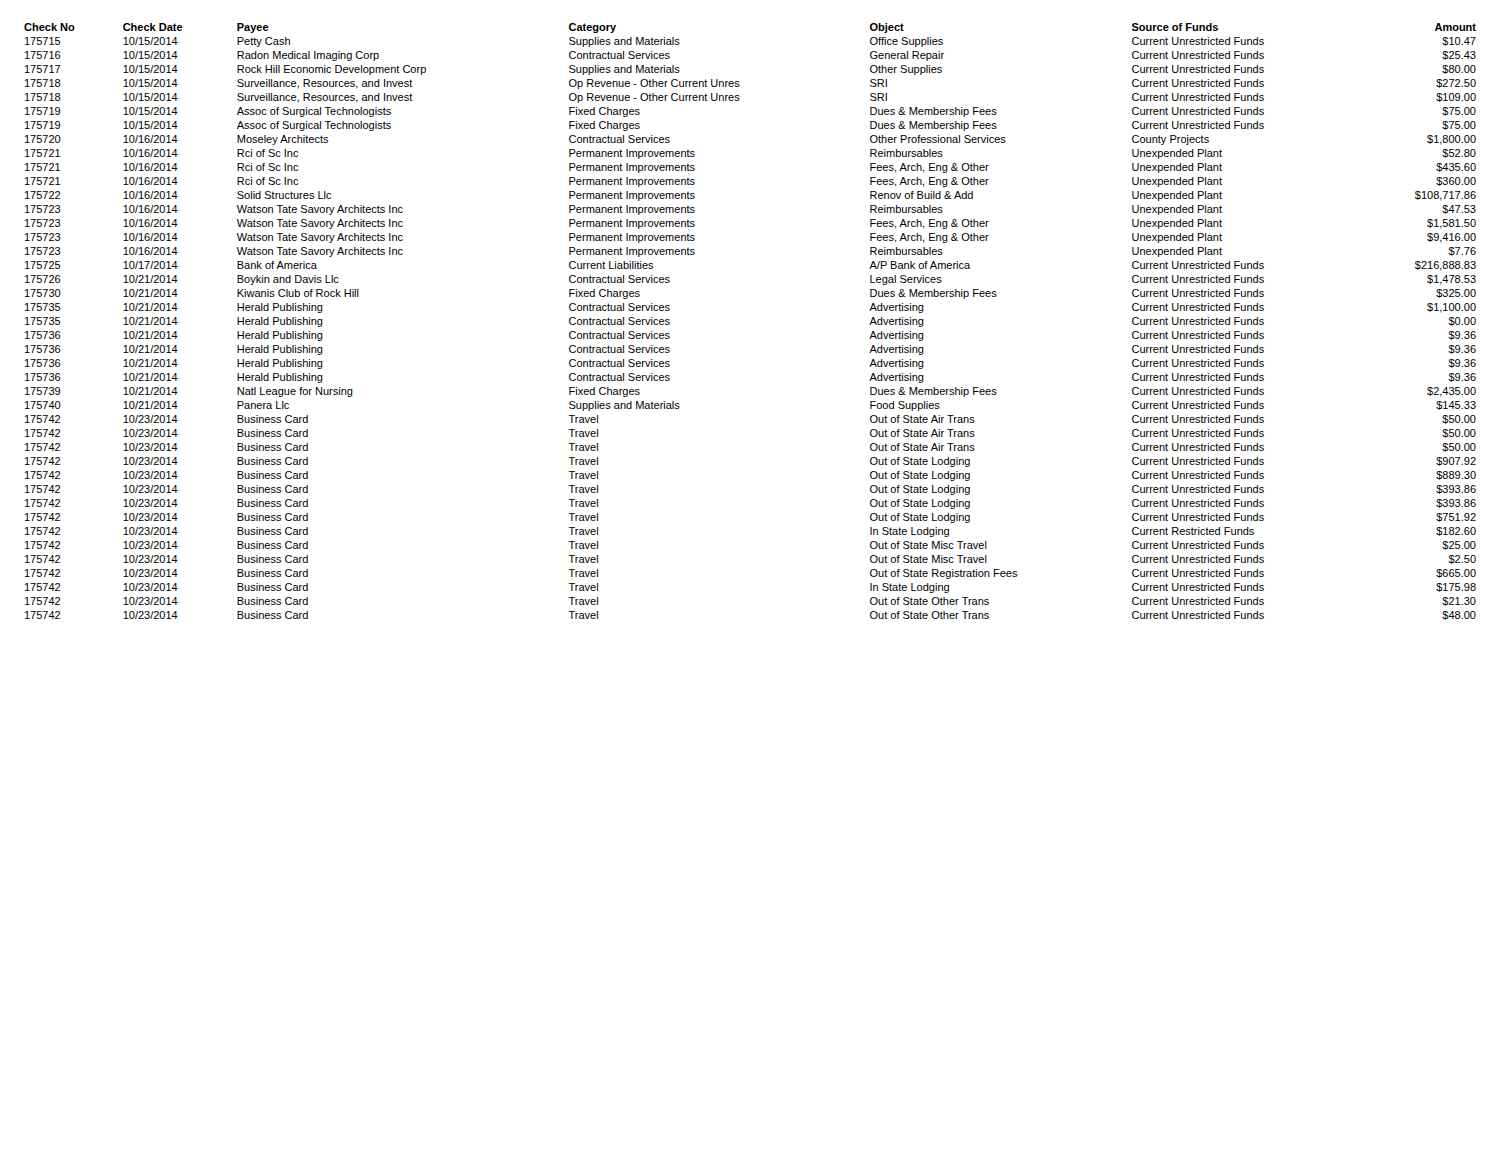| Check No | Check Date | Payee | Category | Object | Source of Funds | Amount |
| --- | --- | --- | --- | --- | --- | --- |
| 175715 | 10/15/2014 | Petty Cash | Supplies and Materials | Office Supplies | Current Unrestricted Funds | $10.47 |
| 175716 | 10/15/2014 | Radon Medical Imaging Corp | Contractual Services | General Repair | Current Unrestricted Funds | $25.43 |
| 175717 | 10/15/2014 | Rock Hill Economic Development Corp | Supplies and Materials | Other Supplies | Current Unrestricted Funds | $80.00 |
| 175718 | 10/15/2014 | Surveillance, Resources, and Invest | Op Revenue - Other Current Unres | SRI | Current Unrestricted Funds | $272.50 |
| 175718 | 10/15/2014 | Surveillance, Resources, and Invest | Op Revenue - Other Current Unres | SRI | Current Unrestricted Funds | $109.00 |
| 175719 | 10/15/2014 | Assoc of Surgical Technologists | Fixed Charges | Dues & Membership Fees | Current Unrestricted Funds | $75.00 |
| 175719 | 10/15/2014 | Assoc of Surgical Technologists | Fixed Charges | Dues & Membership Fees | Current Unrestricted Funds | $75.00 |
| 175720 | 10/16/2014 | Moseley Architects | Contractual Services | Other Professional Services | County Projects | $1,800.00 |
| 175721 | 10/16/2014 | Rci of Sc Inc | Permanent Improvements | Reimbursables | Unexpended Plant | $52.80 |
| 175721 | 10/16/2014 | Rci of Sc Inc | Permanent Improvements | Fees, Arch, Eng & Other | Unexpended Plant | $435.60 |
| 175721 | 10/16/2014 | Rci of Sc Inc | Permanent Improvements | Fees, Arch, Eng & Other | Unexpended Plant | $360.00 |
| 175722 | 10/16/2014 | Solid Structures Llc | Permanent Improvements | Renov of Build & Add | Unexpended Plant | $108,717.86 |
| 175723 | 10/16/2014 | Watson Tate Savory Architects Inc | Permanent Improvements | Reimbursables | Unexpended Plant | $47.53 |
| 175723 | 10/16/2014 | Watson Tate Savory Architects Inc | Permanent Improvements | Fees, Arch, Eng & Other | Unexpended Plant | $1,581.50 |
| 175723 | 10/16/2014 | Watson Tate Savory Architects Inc | Permanent Improvements | Fees, Arch, Eng & Other | Unexpended Plant | $9,416.00 |
| 175723 | 10/16/2014 | Watson Tate Savory Architects Inc | Permanent Improvements | Reimbursables | Unexpended Plant | $7.76 |
| 175725 | 10/17/2014 | Bank of America | Current Liabilities | A/P Bank of America | Current Unrestricted Funds | $216,888.83 |
| 175726 | 10/21/2014 | Boykin and Davis Llc | Contractual Services | Legal Services | Current Unrestricted Funds | $1,478.53 |
| 175730 | 10/21/2014 | Kiwanis Club of Rock Hill | Fixed Charges | Dues & Membership Fees | Current Unrestricted Funds | $325.00 |
| 175735 | 10/21/2014 | Herald Publishing | Contractual Services | Advertising | Current Unrestricted Funds | $1,100.00 |
| 175735 | 10/21/2014 | Herald Publishing | Contractual Services | Advertising | Current Unrestricted Funds | $0.00 |
| 175736 | 10/21/2014 | Herald Publishing | Contractual Services | Advertising | Current Unrestricted Funds | $9.36 |
| 175736 | 10/21/2014 | Herald Publishing | Contractual Services | Advertising | Current Unrestricted Funds | $9.36 |
| 175736 | 10/21/2014 | Herald Publishing | Contractual Services | Advertising | Current Unrestricted Funds | $9.36 |
| 175736 | 10/21/2014 | Herald Publishing | Contractual Services | Advertising | Current Unrestricted Funds | $9.36 |
| 175739 | 10/21/2014 | Natl League for Nursing | Fixed Charges | Dues & Membership Fees | Current Unrestricted Funds | $2,435.00 |
| 175740 | 10/21/2014 | Panera Llc | Supplies and Materials | Food Supplies | Current Unrestricted Funds | $145.33 |
| 175742 | 10/23/2014 | Business Card | Travel | Out of State Air Trans | Current Unrestricted Funds | $50.00 |
| 175742 | 10/23/2014 | Business Card | Travel | Out of State Air Trans | Current Unrestricted Funds | $50.00 |
| 175742 | 10/23/2014 | Business Card | Travel | Out of State Air Trans | Current Unrestricted Funds | $50.00 |
| 175742 | 10/23/2014 | Business Card | Travel | Out of State Lodging | Current Unrestricted Funds | $907.92 |
| 175742 | 10/23/2014 | Business Card | Travel | Out of State Lodging | Current Unrestricted Funds | $889.30 |
| 175742 | 10/23/2014 | Business Card | Travel | Out of State Lodging | Current Unrestricted Funds | $393.86 |
| 175742 | 10/23/2014 | Business Card | Travel | Out of State Lodging | Current Unrestricted Funds | $393.86 |
| 175742 | 10/23/2014 | Business Card | Travel | Out of State Lodging | Current Unrestricted Funds | $751.92 |
| 175742 | 10/23/2014 | Business Card | Travel | In State Lodging | Current Restricted Funds | $182.60 |
| 175742 | 10/23/2014 | Business Card | Travel | Out of State Misc Travel | Current Unrestricted Funds | $25.00 |
| 175742 | 10/23/2014 | Business Card | Travel | Out of State Misc Travel | Current Unrestricted Funds | $2.50 |
| 175742 | 10/23/2014 | Business Card | Travel | Out of State Registration Fees | Current Unrestricted Funds | $665.00 |
| 175742 | 10/23/2014 | Business Card | Travel | In State Lodging | Current Unrestricted Funds | $175.98 |
| 175742 | 10/23/2014 | Business Card | Travel | Out of State Other Trans | Current Unrestricted Funds | $21.30 |
| 175742 | 10/23/2014 | Business Card | Travel | Out of State Other Trans | Current Unrestricted Funds | $48.00 |